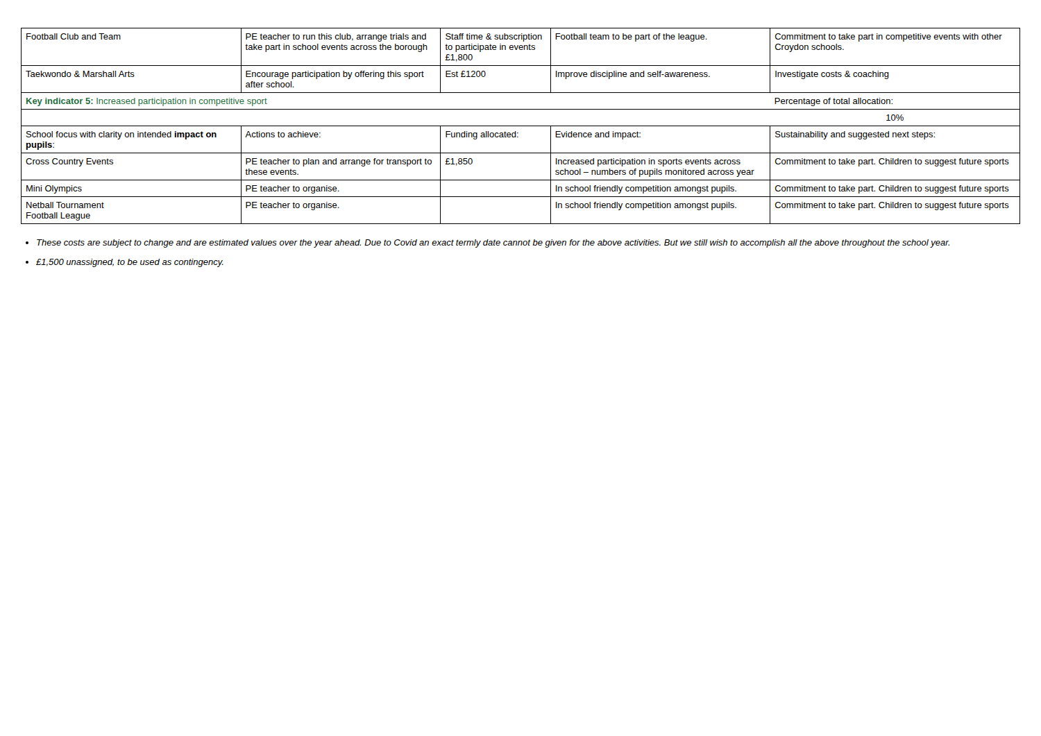| Football Club and Team | PE teacher to run this club, arrange trials and take part in school events across the borough | Staff time & subscription to participate in events £1,800 | Football team to be part of the league. | Commitment to take part in competitive events with other Croydon schools. |
| Taekwondo & Marshall Arts | Encourage participation by offering this sport after school. | Est £1200 | Improve discipline and self-awareness. | Investigate costs & coaching |
| Key indicator 5: Increased participation in competitive sport | Percentage of total allocation: |
| | 10% |
| School focus with clarity on intended impact on pupils : | Actions to achieve: | Funding allocated: | Evidence and impact: | Sustainability and suggested next steps: |
| Cross Country Events | PE teacher to plan and arrange for transport to these events. | £1,850 | Increased participation in sports events across school – numbers of pupils monitored across year | Commitment to take part. Children to suggest future sports |
| Mini Olympics | PE teacher to organise. | | In school friendly competition amongst pupils. | Commitment to take part. Children to suggest future sports |
| Netball Tournament Football League | PE teacher to organise. | | In school friendly competition amongst pupils. | Commitment to take part. Children to suggest future sports |
These costs are subject to change and are estimated values over the year ahead. Due to Covid an exact termly date cannot be given for the above activities. But we still wish to accomplish all the above throughout the school year.
£1,500 unassigned, to be used as contingency.